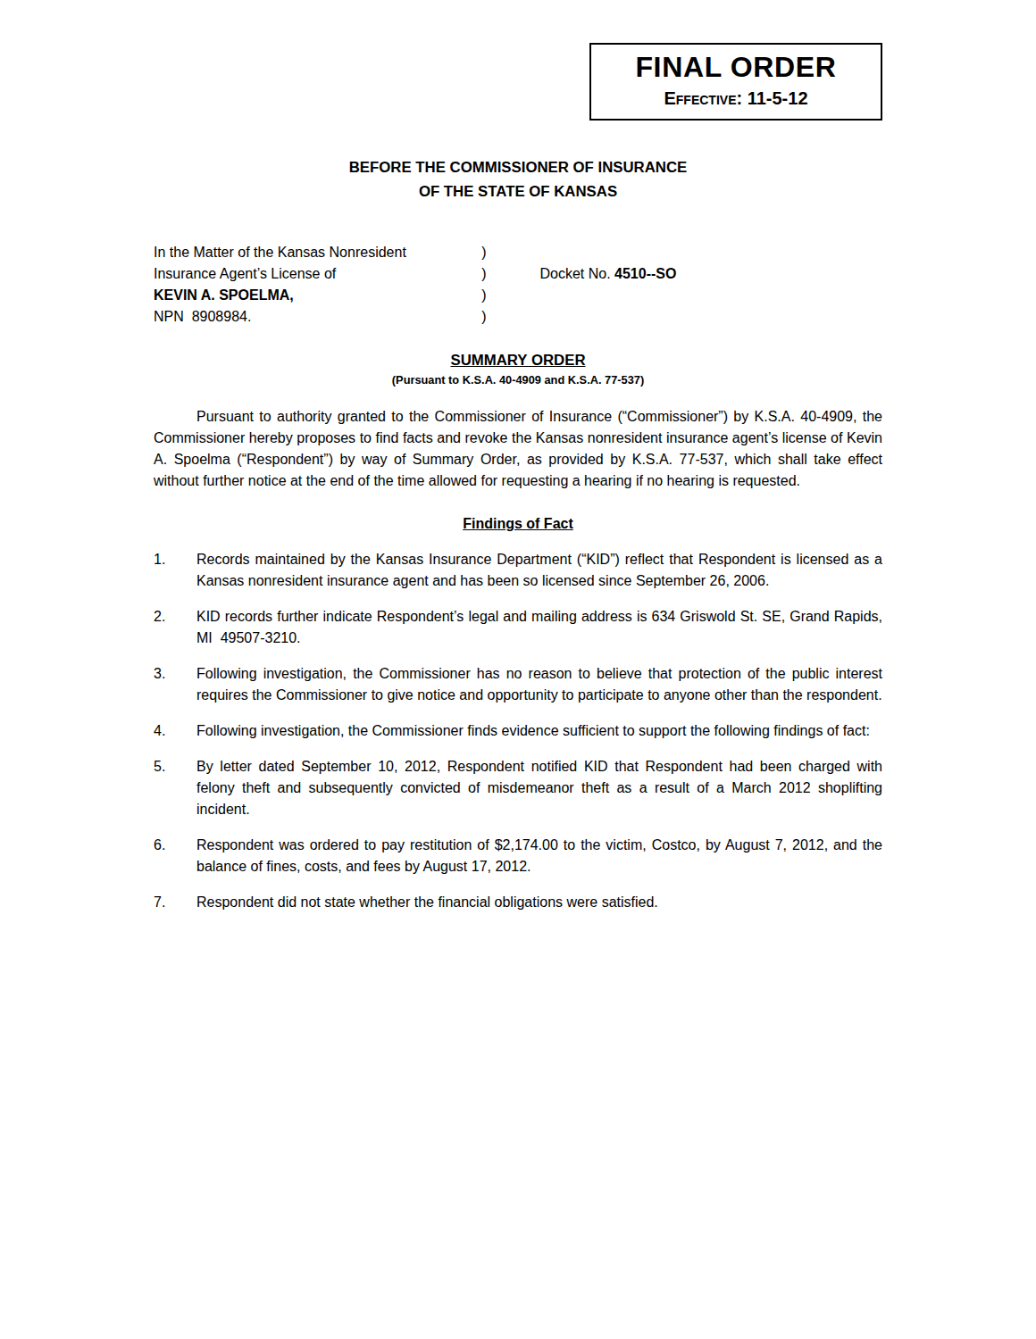FINAL ORDER
Effective: 11-5-12
Before the Commissioner of Insurance
of the State of Kansas
| In the Matter of the Kansas Nonresident | ) | |
| Insurance Agent’s License of | ) | Docket No. 4510--SO |
| KEVIN A. SPOELMA, | ) | |
| NPN 8908984. | ) | |
SUMMARY ORDER
(Pursuant to K.S.A. 40-4909 and K.S.A. 77-537)
Pursuant to authority granted to the Commissioner of Insurance (“Commissioner”) by K.S.A. 40-4909, the Commissioner hereby proposes to find facts and revoke the Kansas nonresident insurance agent’s license of Kevin A. Spoelma (“Respondent”) by way of Summary Order, as provided by K.S.A. 77-537, which shall take effect without further notice at the end of the time allowed for requesting a hearing if no hearing is requested.
Findings of Fact
Records maintained by the Kansas Insurance Department (“KID”) reflect that Respondent is licensed as a Kansas nonresident insurance agent and has been so licensed since September 26, 2006.
KID records further indicate Respondent’s legal and mailing address is 634 Griswold St. SE, Grand Rapids, MI 49507-3210.
Following investigation, the Commissioner has no reason to believe that protection of the public interest requires the Commissioner to give notice and opportunity to participate to anyone other than the respondent.
Following investigation, the Commissioner finds evidence sufficient to support the following findings of fact:
By letter dated September 10, 2012, Respondent notified KID that Respondent had been charged with felony theft and subsequently convicted of misdemeanor theft as a result of a March 2012 shoplifting incident.
Respondent was ordered to pay restitution of $2,174.00 to the victim, Costco, by August 7, 2012, and the balance of fines, costs, and fees by August 17, 2012.
Respondent did not state whether the financial obligations were satisfied.